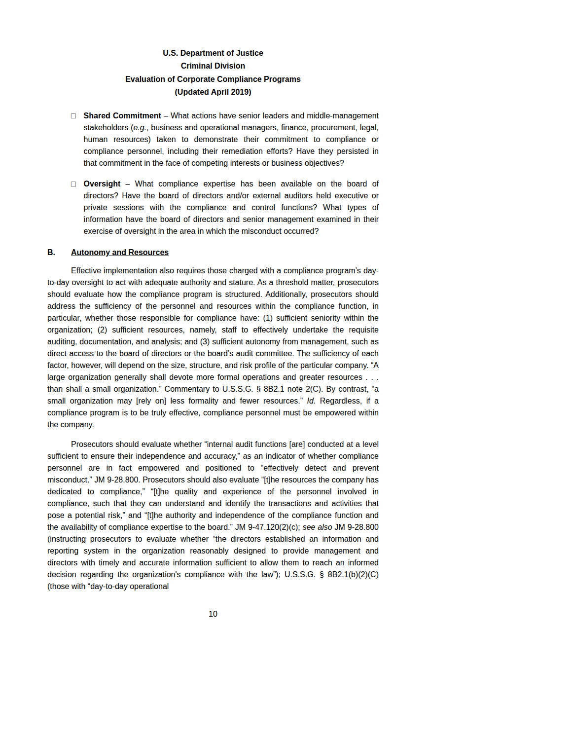U.S. Department of Justice
Criminal Division
Evaluation of Corporate Compliance Programs
(Updated April 2019)
Shared Commitment – What actions have senior leaders and middle-management stakeholders (e.g., business and operational managers, finance, procurement, legal, human resources) taken to demonstrate their commitment to compliance or compliance personnel, including their remediation efforts? Have they persisted in that commitment in the face of competing interests or business objectives?
Oversight – What compliance expertise has been available on the board of directors? Have the board of directors and/or external auditors held executive or private sessions with the compliance and control functions? What types of information have the board of directors and senior management examined in their exercise of oversight in the area in which the misconduct occurred?
B. Autonomy and Resources
Effective implementation also requires those charged with a compliance program’s day-to-day oversight to act with adequate authority and stature. As a threshold matter, prosecutors should evaluate how the compliance program is structured. Additionally, prosecutors should address the sufficiency of the personnel and resources within the compliance function, in particular, whether those responsible for compliance have: (1) sufficient seniority within the organization; (2) sufficient resources, namely, staff to effectively undertake the requisite auditing, documentation, and analysis; and (3) sufficient autonomy from management, such as direct access to the board of directors or the board’s audit committee. The sufficiency of each factor, however, will depend on the size, structure, and risk profile of the particular company. “A large organization generally shall devote more formal operations and greater resources . . . than shall a small organization.” Commentary to U.S.S.G. § 8B2.1 note 2(C). By contrast, “a small organization may [rely on] less formality and fewer resources.” Id. Regardless, if a compliance program is to be truly effective, compliance personnel must be empowered within the company.
Prosecutors should evaluate whether “internal audit functions [are] conducted at a level sufficient to ensure their independence and accuracy,” as an indicator of whether compliance personnel are in fact empowered and positioned to “effectively detect and prevent misconduct.” JM 9-28.800. Prosecutors should also evaluate “[t]he resources the company has dedicated to compliance,” “[t]he quality and experience of the personnel involved in compliance, such that they can understand and identify the transactions and activities that pose a potential risk,” and “[t]he authority and independence of the compliance function and the availability of compliance expertise to the board.” JM 9-47.120(2)(c); see also JM 9-28.800 (instructing prosecutors to evaluate whether “the directors established an information and reporting system in the organization reasonably designed to provide management and directors with timely and accurate information sufficient to allow them to reach an informed decision regarding the organization's compliance with the law”); U.S.S.G. § 8B2.1(b)(2)(C) (those with “day-to-day operational
10